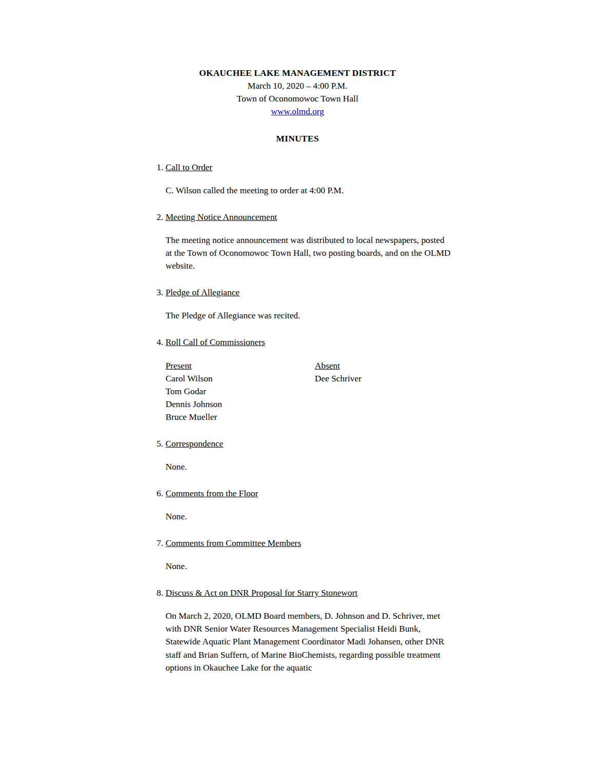OKAUCHEE LAKE MANAGEMENT DISTRICT
March 10, 2020 – 4:00 P.M.
Town of Oconomowoc Town Hall
www.olmd.org
MINUTES
Call to Order
C. Wilson called the meeting to order at 4:00 P.M.
Meeting Notice Announcement
The meeting notice announcement was distributed to local newspapers, posted at the Town of Oconomowoc Town Hall, two posting boards, and on the OLMD website.
Pledge of Allegiance
The Pledge of Allegiance was recited.
Roll Call of Commissioners
| Present | Absent |
| --- | --- |
| Carol Wilson | Dee Schriver |
| Tom Godar | |
| Dennis Johnson | |
| Bruce Mueller | |
Correspondence
None.
Comments from the Floor
None.
Comments from Committee Members
None.
Discuss & Act on DNR Proposal for Starry Stonewort
On March 2, 2020, OLMD Board members, D. Johnson and D. Schriver, met with DNR Senior Water Resources Management Specialist Heidi Bunk, Statewide Aquatic Plant Management Coordinator Madi Johansen, other DNR staff and Brian Suffern, of Marine BioChemists, regarding possible treatment options in Okauchee Lake for the aquatic